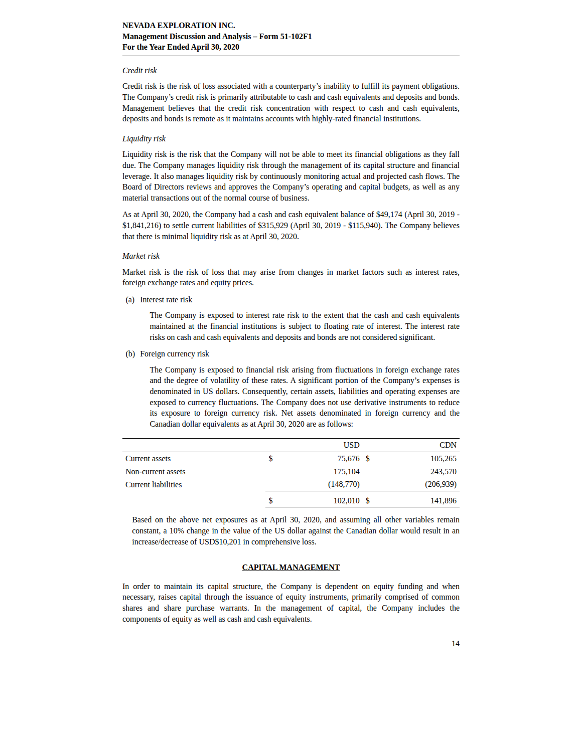NEVADA EXPLORATION INC.
Management Discussion and Analysis – Form 51-102F1
For the Year Ended April 30, 2020
Credit risk
Credit risk is the risk of loss associated with a counterparty’s inability to fulfill its payment obligations. The Company’s credit risk is primarily attributable to cash and cash equivalents and deposits and bonds. Management believes that the credit risk concentration with respect to cash and cash equivalents, deposits and bonds is remote as it maintains accounts with highly-rated financial institutions.
Liquidity risk
Liquidity risk is the risk that the Company will not be able to meet its financial obligations as they fall due. The Company manages liquidity risk through the management of its capital structure and financial leverage. It also manages liquidity risk by continuously monitoring actual and projected cash flows. The Board of Directors reviews and approves the Company’s operating and capital budgets, as well as any material transactions out of the normal course of business.
As at April 30, 2020, the Company had a cash and cash equivalent balance of $49,174 (April 30, 2019 - $1,841,216) to settle current liabilities of $315,929 (April 30, 2019 - $115,940). The Company believes that there is minimal liquidity risk as at April 30, 2020.
Market risk
Market risk is the risk of loss that may arise from changes in market factors such as interest rates, foreign exchange rates and equity prices.
(a) Interest rate risk
The Company is exposed to interest rate risk to the extent that the cash and cash equivalents maintained at the financial institutions is subject to floating rate of interest. The interest rate risks on cash and cash equivalents and deposits and bonds are not considered significant.
(b) Foreign currency risk
The Company is exposed to financial risk arising from fluctuations in foreign exchange rates and the degree of volatility of these rates. A significant portion of the Company’s expenses is denominated in US dollars. Consequently, certain assets, liabilities and operating expenses are exposed to currency fluctuations. The Company does not use derivative instruments to reduce its exposure to foreign currency risk. Net assets denominated in foreign currency and the Canadian dollar equivalents as at April 30, 2020 are as follows:
| | | USD | | CDN |
| --- | --- | --- | --- | --- |
| Current assets | $ | 75,676 | $ | 105,265 |
| Non-current assets | | 175,104 | | 243,570 |
| Current liabilities | | (148,770) | | (206,939) |
| | $ | 102,010 | $ | 141,896 |
Based on the above net exposures as at April 30, 2020, and assuming all other variables remain constant, a 10% change in the value of the US dollar against the Canadian dollar would result in an increase/decrease of USD$10,201 in comprehensive loss.
CAPITAL MANAGEMENT
In order to maintain its capital structure, the Company is dependent on equity funding and when necessary, raises capital through the issuance of equity instruments, primarily comprised of common shares and share purchase warrants. In the management of capital, the Company includes the components of equity as well as cash and cash equivalents.
14